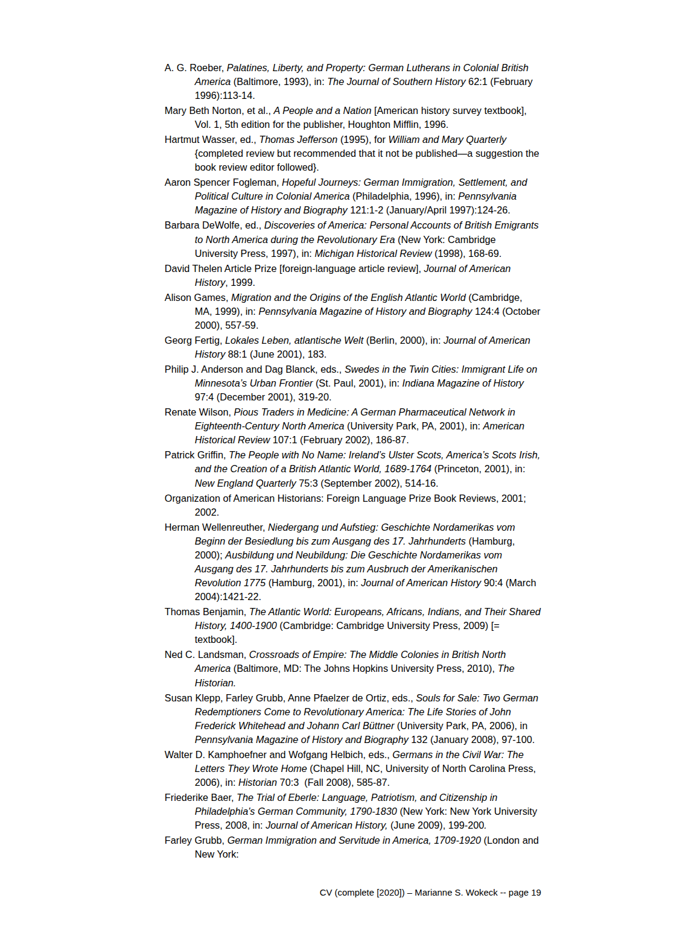A. G. Roeber, Palatines, Liberty, and Property: German Lutherans in Colonial British America (Baltimore, 1993), in: The Journal of Southern History 62:1 (February 1996):113-14.
Mary Beth Norton, et al., A People and a Nation [American history survey textbook], Vol. 1, 5th edition for the publisher, Houghton Mifflin, 1996.
Hartmut Wasser, ed., Thomas Jefferson (1995), for William and Mary Quarterly {completed review but recommended that it not be published—a suggestion the book review editor followed}.
Aaron Spencer Fogleman, Hopeful Journeys: German Immigration, Settlement, and Political Culture in Colonial America (Philadelphia, 1996), in: Pennsylvania Magazine of History and Biography 121:1-2 (January/April 1997):124-26.
Barbara DeWolfe, ed., Discoveries of America: Personal Accounts of British Emigrants to North America during the Revolutionary Era (New York: Cambridge University Press, 1997), in: Michigan Historical Review (1998), 168-69.
David Thelen Article Prize [foreign-language article review], Journal of American History, 1999.
Alison Games, Migration and the Origins of the English Atlantic World (Cambridge, MA, 1999), in: Pennsylvania Magazine of History and Biography 124:4 (October 2000), 557-59.
Georg Fertig, Lokales Leben, atlantische Welt (Berlin, 2000), in: Journal of American History 88:1 (June 2001), 183.
Philip J. Anderson and Dag Blanck, eds., Swedes in the Twin Cities: Immigrant Life on Minnesota’s Urban Frontier (St. Paul, 2001), in: Indiana Magazine of History 97:4 (December 2001), 319-20.
Renate Wilson, Pious Traders in Medicine: A German Pharmaceutical Network in Eighteenth-Century North America (University Park, PA, 2001), in: American Historical Review 107:1 (February 2002), 186-87.
Patrick Griffin, The People with No Name: Ireland’s Ulster Scots, America’s Scots Irish, and the Creation of a British Atlantic World, 1689-1764 (Princeton, 2001), in: New England Quarterly 75:3 (September 2002), 514-16.
Organization of American Historians: Foreign Language Prize Book Reviews, 2001; 2002.
Herman Wellenreuther, Niedergang und Aufstieg: Geschichte Nordamerikas vom Beginn der Besiedlung bis zum Ausgang des 17. Jahrhunderts (Hamburg, 2000); Ausbildung und Neubildung: Die Geschichte Nordamerikas vom Ausgang des 17. Jahrhunderts bis zum Ausbruch der Amerikanischen Revolution 1775 (Hamburg, 2001), in: Journal of American History 90:4 (March 2004):1421-22.
Thomas Benjamin, The Atlantic World: Europeans, Africans, Indians, and Their Shared History, 1400-1900 (Cambridge: Cambridge University Press, 2009) [= textbook].
Ned C. Landsman, Crossroads of Empire: The Middle Colonies in British North America (Baltimore, MD: The Johns Hopkins University Press, 2010), The Historian.
Susan Klepp, Farley Grubb, Anne Pfaelzer de Ortiz, eds., Souls for Sale: Two German Redemptioners Come to Revolutionary America: The Life Stories of John Frederick Whitehead and Johann Carl Büttner (University Park, PA, 2006), in Pennsylvania Magazine of History and Biography 132 (January 2008), 97-100.
Walter D. Kamphoefner and Wofgang Helbich, eds., Germans in the Civil War: The Letters They Wrote Home (Chapel Hill, NC, University of North Carolina Press, 2006), in: Historian 70:3 (Fall 2008), 585-87.
Friederike Baer, The Trial of Eberle: Language, Patriotism, and Citizenship in Philadelphia's German Community, 1790-1830 (New York: New York University Press, 2008, in: Journal of American History, (June 2009), 199-200.
Farley Grubb, German Immigration and Servitude in America, 1709-1920 (London and New York:
CV (complete [2020]) – Marianne S. Wokeck -- page 19